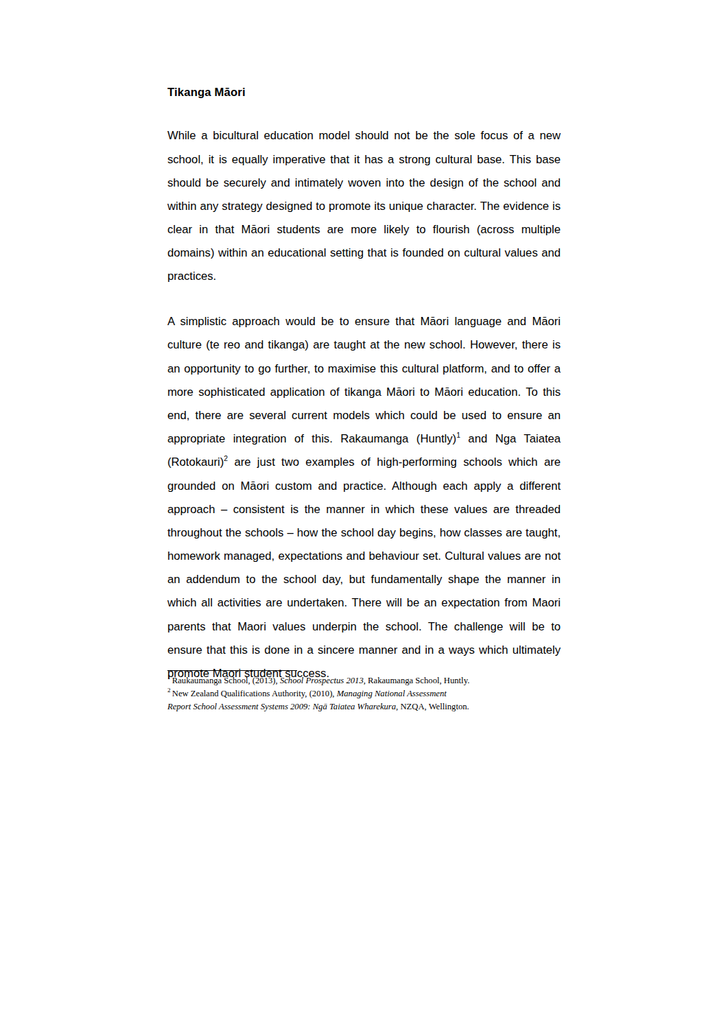Tikanga Māori
While a bicultural education model should not be the sole focus of a new school, it is equally imperative that it has a strong cultural base. This base should be securely and intimately woven into the design of the school and within any strategy designed to promote its unique character. The evidence is clear in that Māori students are more likely to flourish (across multiple domains) within an educational setting that is founded on cultural values and practices.
A simplistic approach would be to ensure that Māori language and Māori culture (te reo and tikanga) are taught at the new school. However, there is an opportunity to go further, to maximise this cultural platform, and to offer a more sophisticated application of tikanga Māori to Māori education. To this end, there are several current models which could be used to ensure an appropriate integration of this. Rakaumanga (Huntly)1 and Nga Taiatea (Rotokauri)2 are just two examples of high-performing schools which are grounded on Māori custom and practice. Although each apply a different approach – consistent is the manner in which these values are threaded throughout the schools – how the school day begins, how classes are taught, homework managed, expectations and behaviour set. Cultural values are not an addendum to the school day, but fundamentally shape the manner in which all activities are undertaken. There will be an expectation from Maori parents that Maori values underpin the school. The challenge will be to ensure that this is done in a sincere manner and in a ways which ultimately promote Maori student success.
1 Raukaumanga School, (2013), School Prospectus 2013, Rakaumanga School, Huntly.
2 New Zealand Qualifications Authority, (2010), Managing National Assessment
Report School Assessment Systems 2009: Ngā Taiatea Wharekura, NZQA, Wellington.